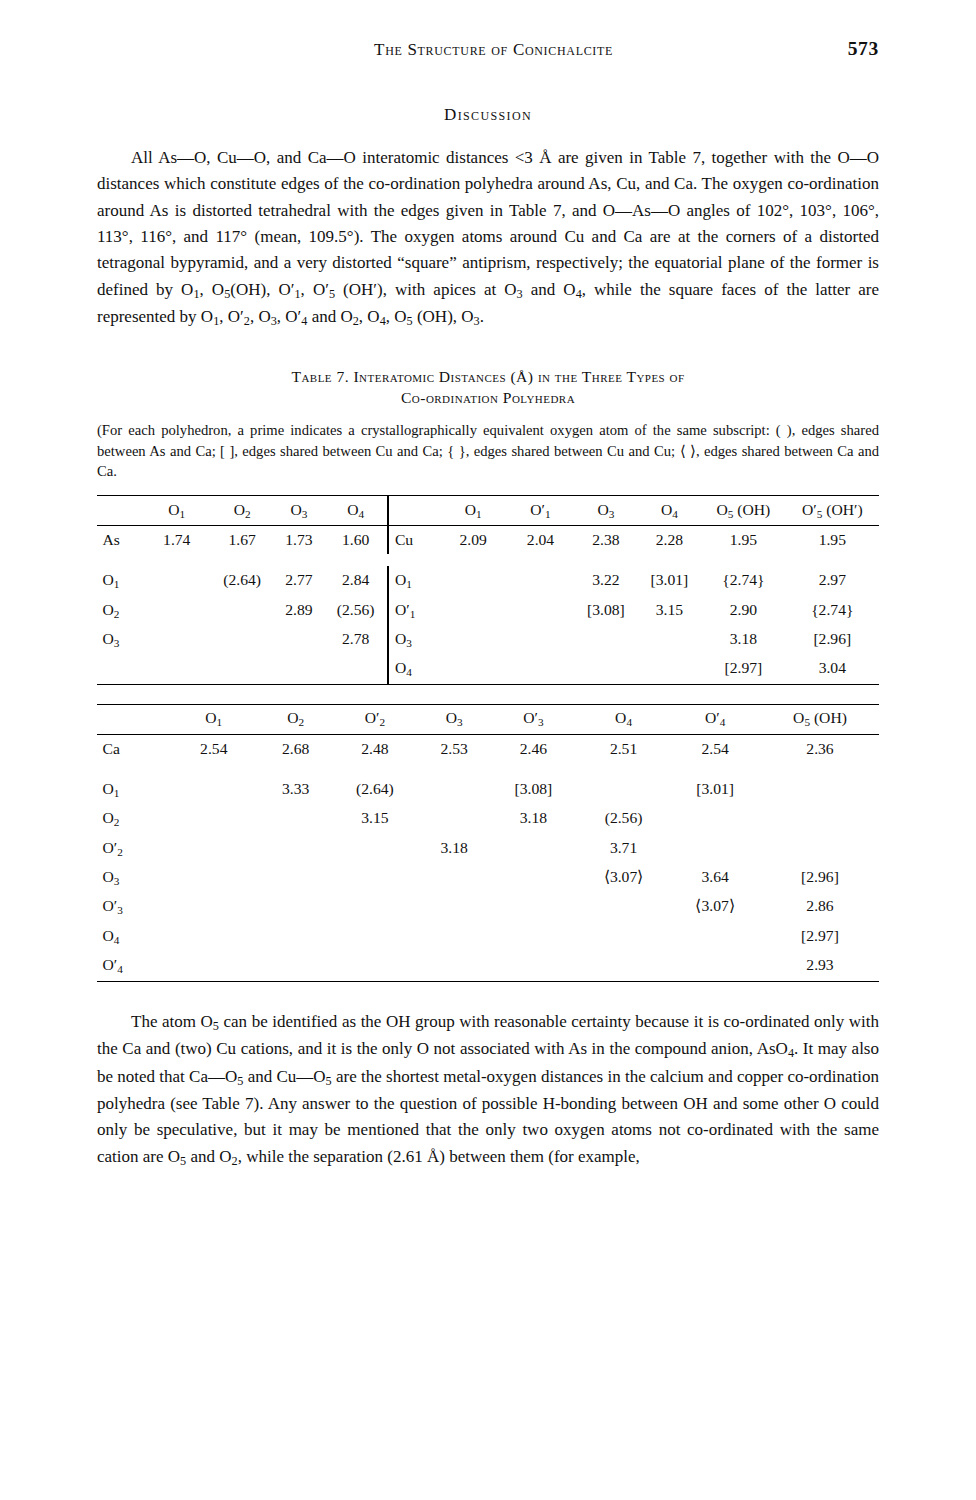The Structure of Conichalcite 573
Discussion
All As—O, Cu—O, and Ca—O interatomic distances <3 Å are given in Table 7, together with the O—O distances which constitute edges of the co-ordination polyhedra around As, Cu, and Ca. The oxygen co-ordination around As is distorted tetrahedral with the edges given in Table 7, and O—As—O angles of 102°, 103°, 106°, 113°, 116°, and 117° (mean, 109.5°). The oxygen atoms around Cu and Ca are at the corners of a distorted tetragonal bypyramid, and a very distorted “square” antiprism, respectively; the equatorial plane of the former is defined by O1, O5(OH), O′1, O′5 (OH′), with apices at O3 and O4, while the square faces of the latter are represented by O1, O′2, O3, O′4 and O2, O4, O5 (OH), O3.
Table 7. Interatomic Distances (Å) in the Three Types of
Co-ordination Polyhedra
(For each polyhedron, a prime indicates a crystallographically equivalent oxygen atom of the same subscript: ( ), edges shared between As and Ca; [ ], edges shared between Cu and Ca; { }, edges shared between Cu and Cu; ⟨ ⟩, edges shared between Ca and Ca.
| | O 1 | O 2 | O 3 | O 4 | | | O 1 | O′ 1 | O 3 | O 4 | O 5 (OH) | O′ 5 (OH′) |
| --- | --- | --- | --- | --- | --- | --- | --- | --- | --- | --- | --- | --- |
| As | 1.74 | 1.67 | 1.73 | 1.60 | | Cu | 2.09 | 2.04 | 2.38 | 2.28 | 1.95 | 1.95 |
| O 1 | | (2.64) | 2.77 | 2.84 | | O 1 | | | 3.22 | [3.01] | {2.74} | 2.97 |
| O 2 | | | 2.89 | (2.56) | | O′ 1 | | | [3.08] | 3.15 | 2.90 | {2.74} |
| O 3 | | | | 2.78 | | O 3 | | | | | 3.18 | [2.96] |
| | | | | | | O 4 | | | | | [2.97] | 3.04 |
| | O 1 | O 2 | O′ 2 | O 3 | O′ 3 | O 4 | O′ 4 | O 5 (OH) |
| --- | --- | --- | --- | --- | --- | --- | --- | --- |
| Ca | 2.54 | 2.68 | 2.48 | 2.53 | 2.46 | 2.51 | 2.54 | 2.36 |
| O 1 | | 3.33 | (2.64) | | [3.08] | | [3.01] | |
| O 2 | | | 3.15 | | 3.18 | (2.56) | | |
| O′ 2 | | | | 3.18 | | 3.71 | | |
| O 3 | | | | | | ⟨3.07⟩ | 3.64 | [2.96] |
| O′ 3 | | | | | | | ⟨3.07⟩ | 2.86 |
| O 4 | | | | | | | | [2.97] |
| O′ 4 | | | | | | | | 2.93 |
The atom O5 can be identified as the OH group with reasonable certainty because it is co-ordinated only with the Ca and (two) Cu cations, and it is the only O not associated with As in the compound anion, AsO4. It may also be noted that Ca—O5 and Cu—O5 are the shortest metal-oxygen distances in the calcium and copper co-ordination polyhedra (see Table 7). Any answer to the question of possible H-bonding between OH and some other O could only be speculative, but it may be mentioned that the only two oxygen atoms not co-ordinated with the same cation are O5 and O2, while the separation (2.61 Å) between them (for example,